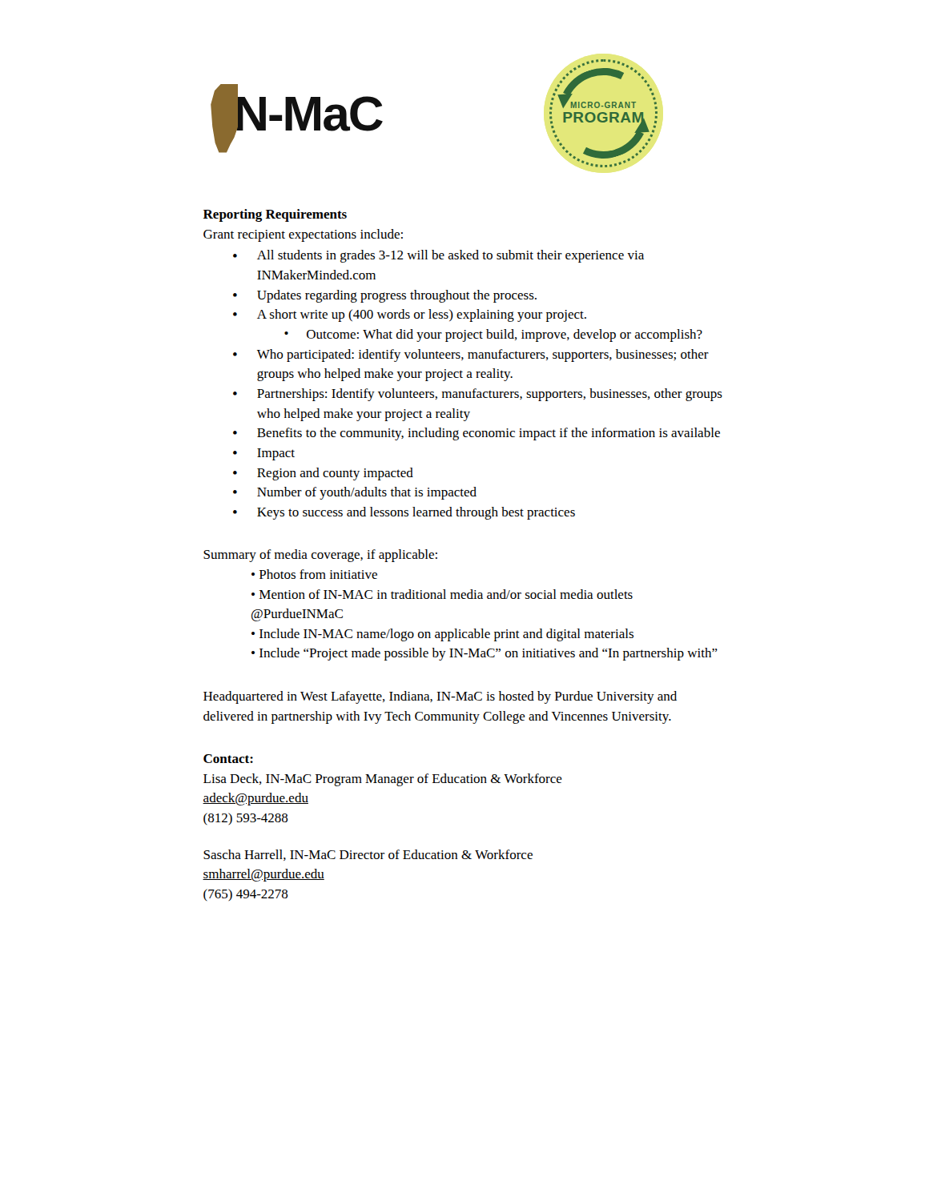N-MaC
Micro-Grant
Program
Reporting Requirements
Grant recipient expectations include:
All students in grades 3-12 will be asked to submit their experience via INMakerMinded.com
Updates regarding progress throughout the process.
A short write up (400 words or less) explaining your project.
Outcome: What did your project build, improve, develop or accomplish?
Who participated: identify volunteers, manufacturers, supporters, businesses; other groups who helped make your project a reality.
Partnerships: Identify volunteers, manufacturers, supporters, businesses, other groups who helped make your project a reality
Benefits to the community, including economic impact if the information is available
Impact
Region and county impacted
Number of youth/adults that is impacted
Keys to success and lessons learned through best practices
Summary of media coverage, if applicable:
• Photos from initiative
• Mention of IN-MAC in traditional media and/or social media outlets @PurdueINMaC
• Include IN-MAC name/logo on applicable print and digital materials
• Include “Project made possible by IN-MaC” on initiatives and “In partnership with”
Headquartered in West Lafayette, Indiana, IN-MaC is hosted by Purdue University and delivered in partnership with Ivy Tech Community College and Vincennes University.
Contact:
Lisa Deck, IN-MaC Program Manager of Education & Workforce
adeck@purdue.edu
(812) 593-4288
Sascha Harrell, IN-MaC Director of Education & Workforce
smharrel@purdue.edu
(765) 494-2278